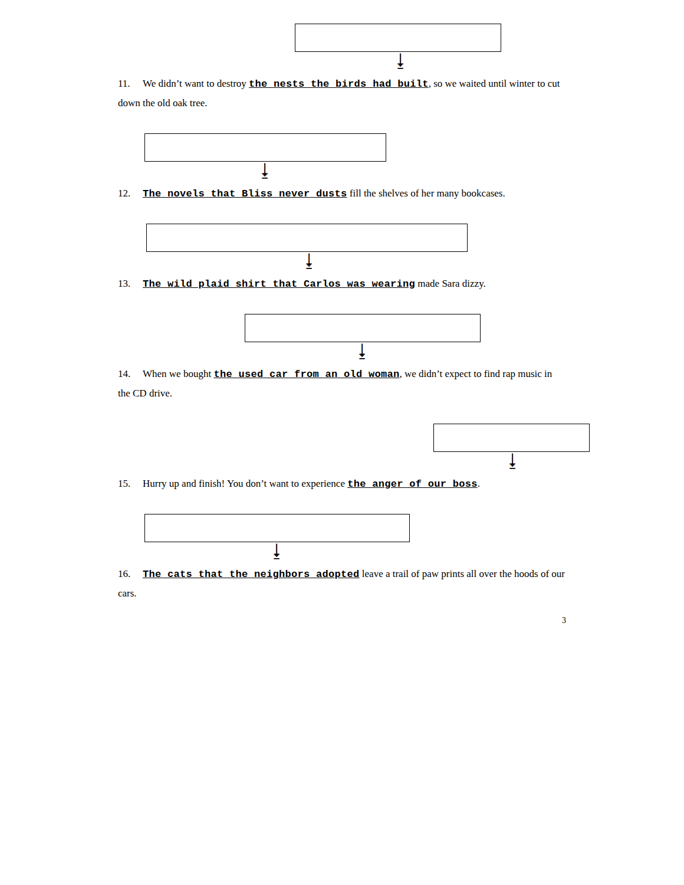⭳
11. We didn’t want to destroy the nests the birds had built, so we waited until winter to cut down the old oak tree.
⭳
12. The novels that Bliss never dusts fill the shelves of her many bookcases.
⭳
13. The wild plaid shirt that Carlos was wearing made Sara dizzy.
⭳
14. When we bought the used car from an old woman, we didn’t expect to find rap music in the CD drive.
⭳
15. Hurry up and finish! You don’t want to experience the anger of our boss.
⭳
16. The cats that the neighbors adopted leave a trail of paw prints all over the hoods of our cars.
3